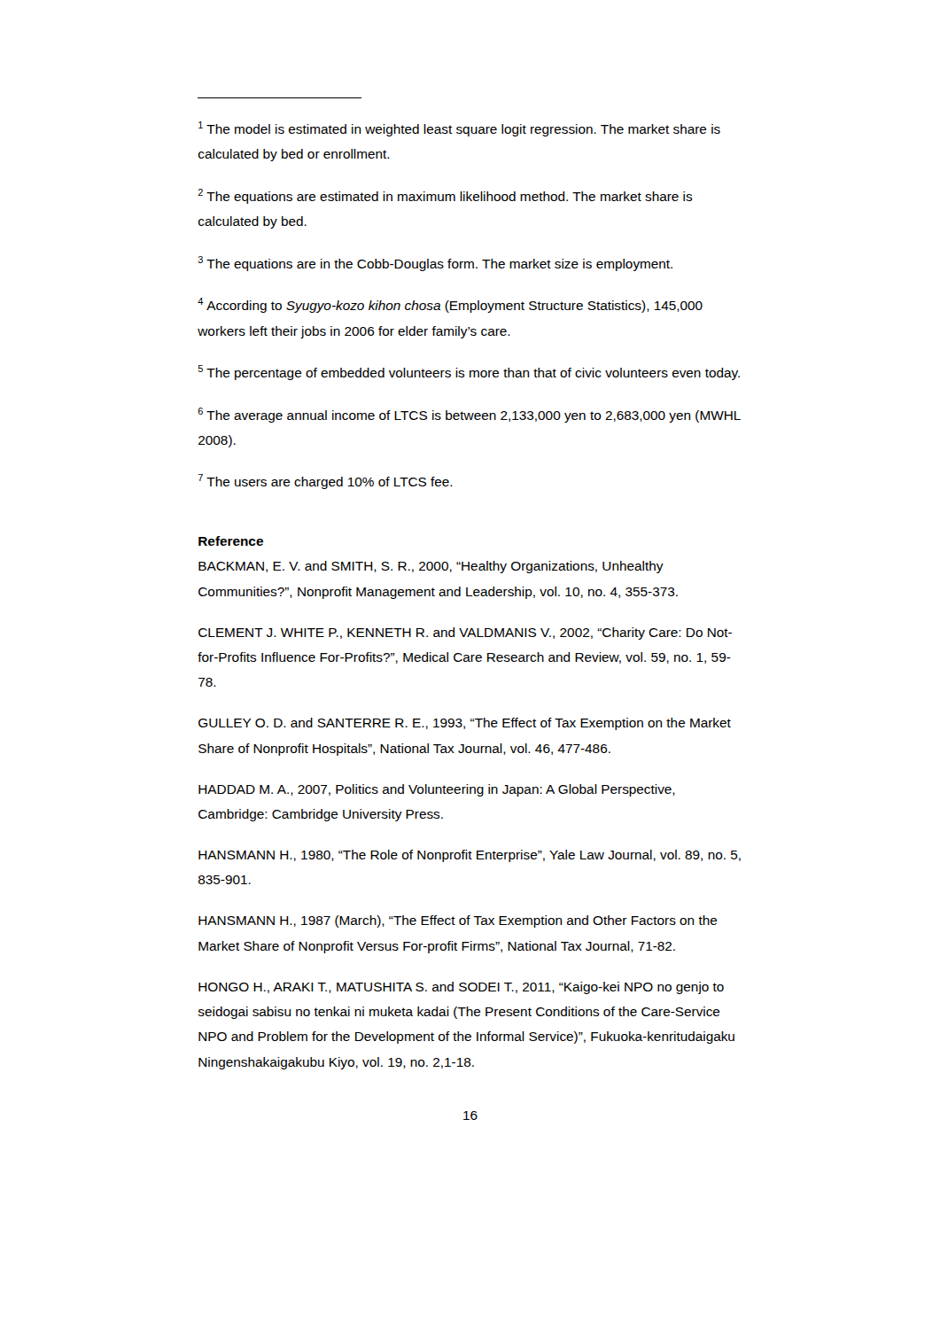1The model is estimated in weighted least square logit regression. The market share is calculated by bed or enrollment.
2The equations are estimated in maximum likelihood method. The market share is calculated by bed.
3The equations are in the Cobb-Douglas form. The market size is employment.
4According to Syugyo-kozo kihon chosa (Employment Structure Statistics), 145,000 workers left their jobs in 2006 for elder family’s care.
5The percentage of embedded volunteers is more than that of civic volunteers even today.
6The average annual income of LTCS is between 2,133,000 yen to 2,683,000 yen (MWHL 2008).
7The users are charged 10% of LTCS fee.
Reference
BACKMAN, E. V. and SMITH, S. R., 2000, “Healthy Organizations, Unhealthy Communities?”, Nonprofit Management and Leadership, vol. 10, no. 4, 355-373.
CLEMENT J. WHITE P., KENNETH R. and VALDMANIS V., 2002, “Charity Care: Do Not-for-Profits Influence For-Profits?”, Medical Care Research and Review, vol. 59, no. 1, 59-78.
GULLEY O. D. and SANTERRE R. E., 1993, “The Effect of Tax Exemption on the Market Share of Nonprofit Hospitals”, National Tax Journal, vol. 46, 477-486.
HADDAD M. A., 2007, Politics and Volunteering in Japan: A Global Perspective, Cambridge: Cambridge University Press.
HANSMANN H., 1980, “The Role of Nonprofit Enterprise”, Yale Law Journal, vol. 89, no. 5, 835-901.
HANSMANN H., 1987 (March), “The Effect of Tax Exemption and Other Factors on the Market Share of Nonprofit Versus For-profit Firms”, National Tax Journal, 71-82.
HONGO H., ARAKI T., MATUSHITA S. and SODEI T., 2011, “Kaigo-kei NPO no genjo to seidogai sabisu no tenkai ni muketa kadai (The Present Conditions of the Care-Service NPO and Problem for the Development of the Informal Service)”, Fukuoka-kenritudaigaku Ningenshakaigakubu Kiyo, vol. 19, no. 2,1-18.
16